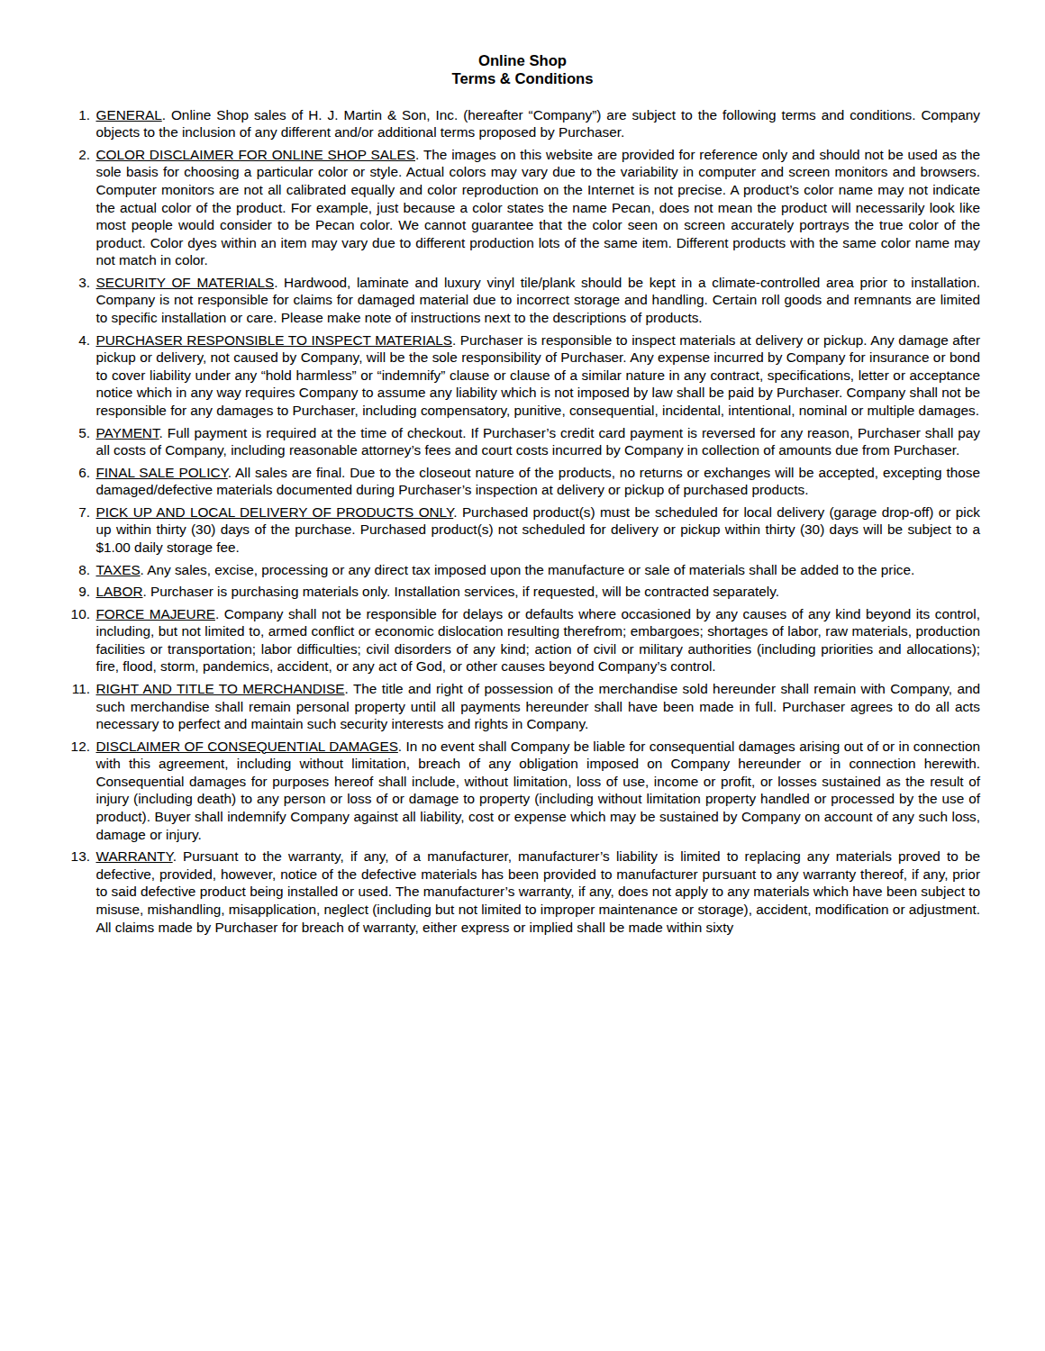Online Shop
Terms & Conditions
GENERAL. Online Shop sales of H. J. Martin & Son, Inc. (hereafter “Company”) are subject to the following terms and conditions. Company objects to the inclusion of any different and/or additional terms proposed by Purchaser.
COLOR DISCLAIMER FOR ONLINE SHOP SALES. The images on this website are provided for reference only and should not be used as the sole basis for choosing a particular color or style. Actual colors may vary due to the variability in computer and screen monitors and browsers. Computer monitors are not all calibrated equally and color reproduction on the Internet is not precise. A product’s color name may not indicate the actual color of the product. For example, just because a color states the name Pecan, does not mean the product will necessarily look like most people would consider to be Pecan color. We cannot guarantee that the color seen on screen accurately portrays the true color of the product. Color dyes within an item may vary due to different production lots of the same item. Different products with the same color name may not match in color.
SECURITY OF MATERIALS. Hardwood, laminate and luxury vinyl tile/plank should be kept in a climate-controlled area prior to installation. Company is not responsible for claims for damaged material due to incorrect storage and handling. Certain roll goods and remnants are limited to specific installation or care. Please make note of instructions next to the descriptions of products.
PURCHASER RESPONSIBLE TO INSPECT MATERIALS. Purchaser is responsible to inspect materials at delivery or pickup. Any damage after pickup or delivery, not caused by Company, will be the sole responsibility of Purchaser. Any expense incurred by Company for insurance or bond to cover liability under any “hold harmless” or “indemnify” clause or clause of a similar nature in any contract, specifications, letter or acceptance notice which in any way requires Company to assume any liability which is not imposed by law shall be paid by Purchaser. Company shall not be responsible for any damages to Purchaser, including compensatory, punitive, consequential, incidental, intentional, nominal or multiple damages.
PAYMENT. Full payment is required at the time of checkout. If Purchaser’s credit card payment is reversed for any reason, Purchaser shall pay all costs of Company, including reasonable attorney’s fees and court costs incurred by Company in collection of amounts due from Purchaser.
FINAL SALE POLICY. All sales are final. Due to the closeout nature of the products, no returns or exchanges will be accepted, excepting those damaged/defective materials documented during Purchaser’s inspection at delivery or pickup of purchased products.
PICK UP AND LOCAL DELIVERY OF PRODUCTS ONLY. Purchased product(s) must be scheduled for local delivery (garage drop-off) or pick up within thirty (30) days of the purchase. Purchased product(s) not scheduled for delivery or pickup within thirty (30) days will be subject to a $1.00 daily storage fee.
TAXES. Any sales, excise, processing or any direct tax imposed upon the manufacture or sale of materials shall be added to the price.
LABOR. Purchaser is purchasing materials only. Installation services, if requested, will be contracted separately.
FORCE MAJEURE. Company shall not be responsible for delays or defaults where occasioned by any causes of any kind beyond its control, including, but not limited to, armed conflict or economic dislocation resulting therefrom; embargoes; shortages of labor, raw materials, production facilities or transportation; labor difficulties; civil disorders of any kind; action of civil or military authorities (including priorities and allocations); fire, flood, storm, pandemics, accident, or any act of God, or other causes beyond Company’s control.
RIGHT AND TITLE TO MERCHANDISE. The title and right of possession of the merchandise sold hereunder shall remain with Company, and such merchandise shall remain personal property until all payments hereunder shall have been made in full. Purchaser agrees to do all acts necessary to perfect and maintain such security interests and rights in Company.
DISCLAIMER OF CONSEQUENTIAL DAMAGES. In no event shall Company be liable for consequential damages arising out of or in connection with this agreement, including without limitation, breach of any obligation imposed on Company hereunder or in connection herewith. Consequential damages for purposes hereof shall include, without limitation, loss of use, income or profit, or losses sustained as the result of injury (including death) to any person or loss of or damage to property (including without limitation property handled or processed by the use of product). Buyer shall indemnify Company against all liability, cost or expense which may be sustained by Company on account of any such loss, damage or injury.
WARRANTY. Pursuant to the warranty, if any, of a manufacturer, manufacturer’s liability is limited to replacing any materials proved to be defective, provided, however, notice of the defective materials has been provided to manufacturer pursuant to any warranty thereof, if any, prior to said defective product being installed or used. The manufacturer’s warranty, if any, does not apply to any materials which have been subject to misuse, mishandling, misapplication, neglect (including but not limited to improper maintenance or storage), accident, modification or adjustment. All claims made by Purchaser for breach of warranty, either express or implied shall be made within sixty